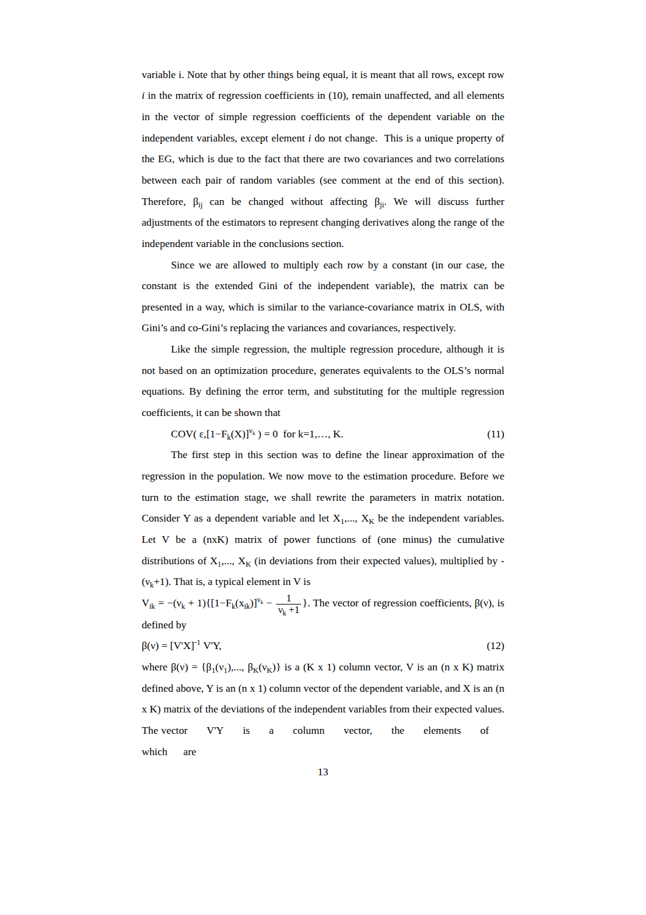variable i. Note that by other things being equal, it is meant that all rows, except row i in the matrix of regression coefficients in (10), remain unaffected, and all elements in the vector of simple regression coefficients of the dependent variable on the independent variables, except element i do not change. This is a unique property of the EG, which is due to the fact that there are two covariances and two correlations between each pair of random variables (see comment at the end of this section). Therefore, βij can be changed without affecting βji. We will discuss further adjustments of the estimators to represent changing derivatives along the range of the independent variable in the conclusions section.
Since we are allowed to multiply each row by a constant (in our case, the constant is the extended Gini of the independent variable), the matrix can be presented in a way, which is similar to the variance-covariance matrix in OLS, with Gini’s and co-Gini’s replacing the variances and covariances, respectively.
Like the simple regression, the multiple regression procedure, although it is not based on an optimization procedure, generates equivalents to the OLS’s normal equations. By defining the error term, and substituting for the multiple regression coefficients, it can be shown that
COV( ε,[1−Fk(X)]νk ) = 0 for k=1,…, K. (11)
The first step in this section was to define the linear approximation of the regression in the population. We now move to the estimation procedure. Before we turn to the estimation stage, we shall rewrite the parameters in matrix notation. Consider Y as a dependent variable and let X1,..., XK be the independent variables. Let V be a (nxK) matrix of power functions of (one minus) the cumulative distributions of X1,..., XK (in deviations from their expected values), multiplied by -(νk+1). That is, a typical element in V is
Vik = −(νk + 1){[1−Fk(xik)]νk − 1 νk +1}. The vector of regression coefficients, β(ν), is defined by
β(ν) = [V'X]-1 V'Y, (12)
where β(ν) = {β1(ν1),..., βK(νK)} is a (K x 1) column vector, V is an (n x K) matrix defined above, Y is an (n x 1) column vector of the dependent variable, and X is an (n x K) matrix of the deviations of the independent variables from their expected values. The vector V'Y is a column vector, the elements of which are
13